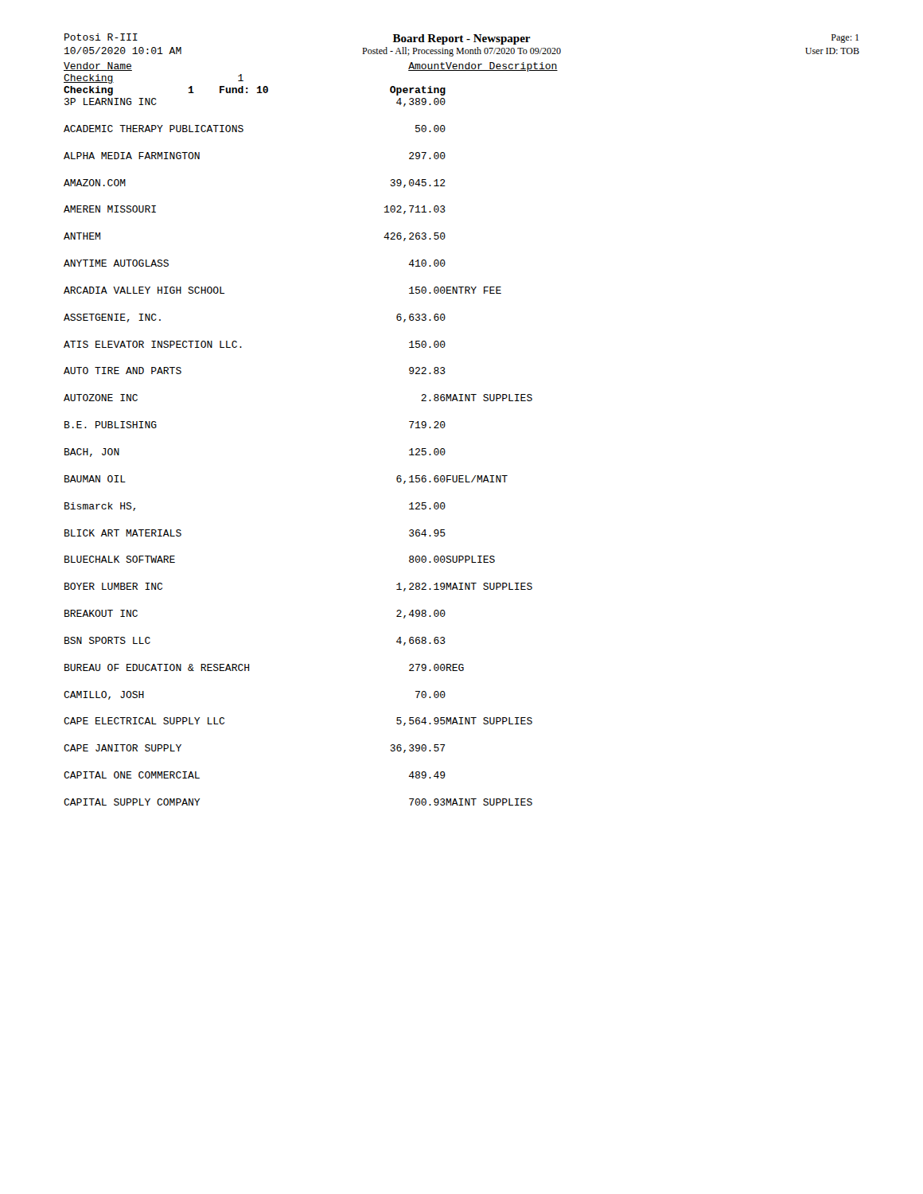| Potosi R-III | Board Report - Newspaper | Page: 1 |
| 10/05/2020 10:01 AM | Posted - All; Processing Month 07/2020 To 09/2020 | User ID: TOB |
| Vendor Name | Amount | Vendor Description |
| Checking 1 | | |
| Checking 1 Fund: 10 | Operating | |
| 3P LEARNING INC | 4,389.00 | |
| ACADEMIC THERAPY PUBLICATIONS | 50.00 | |
| ALPHA MEDIA FARMINGTON | 297.00 | |
| AMAZON.COM | 39,045.12 | |
| AMEREN MISSOURI | 102,711.03 | |
| ANTHEM | 426,263.50 | |
| ANYTIME AUTOGLASS | 410.00 | |
| ARCADIA VALLEY HIGH SCHOOL | 150.00 | ENTRY FEE |
| ASSETGENIE, INC. | 6,633.60 | |
| ATIS ELEVATOR INSPECTION LLC. | 150.00 | |
| AUTO TIRE AND PARTS | 922.83 | |
| AUTOZONE INC | 2.86 | MAINT SUPPLIES |
| B.E. PUBLISHING | 719.20 | |
| BACH, JON | 125.00 | |
| BAUMAN OIL | 6,156.60 | FUEL/MAINT |
| Bismarck HS, | 125.00 | |
| BLICK ART MATERIALS | 364.95 | |
| BLUECHALK SOFTWARE | 800.00 | SUPPLIES |
| BOYER LUMBER INC | 1,282.19 | MAINT SUPPLIES |
| BREAKOUT INC | 2,498.00 | |
| BSN SPORTS LLC | 4,668.63 | |
| BUREAU OF EDUCATION & RESEARCH | 279.00 | REG |
| CAMILLO, JOSH | 70.00 | |
| CAPE ELECTRICAL SUPPLY LLC | 5,564.95 | MAINT SUPPLIES |
| CAPE JANITOR SUPPLY | 36,390.57 | |
| CAPITAL ONE COMMERCIAL | 489.49 | |
| CAPITAL SUPPLY COMPANY | 700.93 | MAINT SUPPLIES |